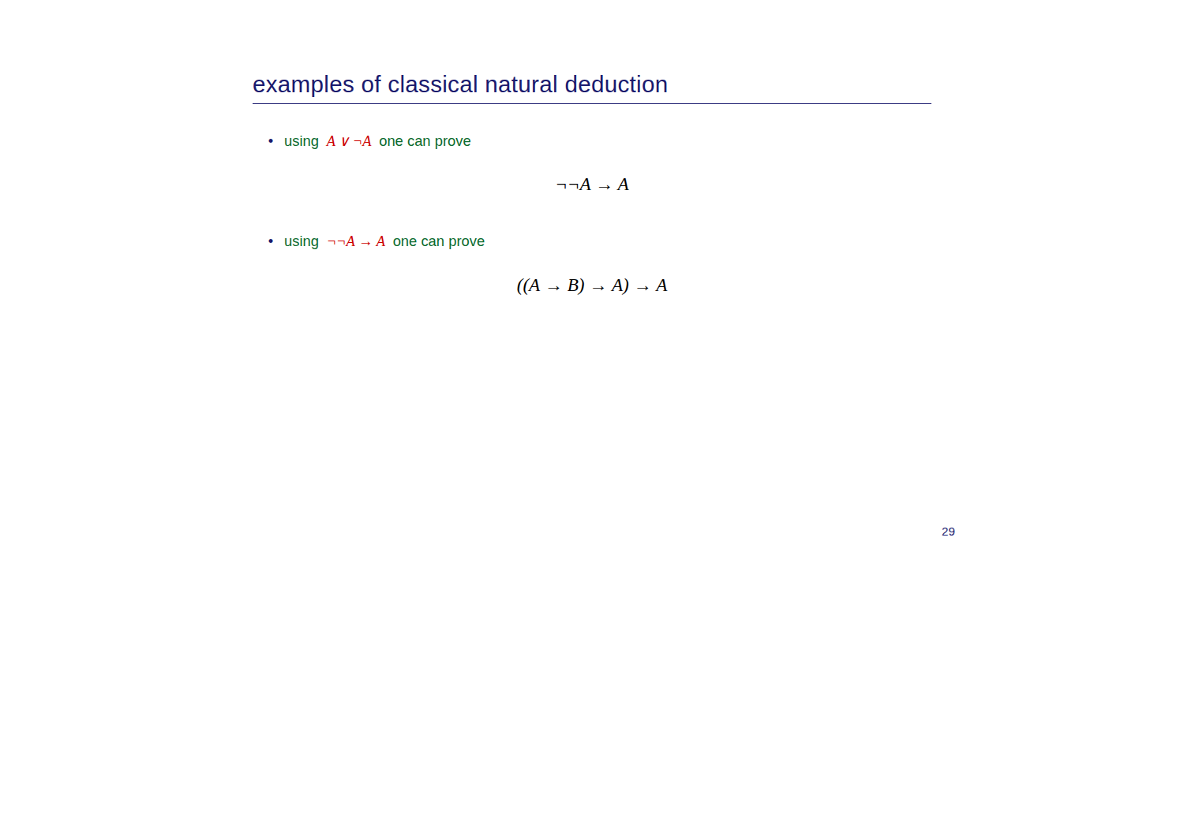examples of classical natural deduction
using A ∨ ¬A one can prove
¬¬A → A
using ¬¬A → A one can prove
((A → B) → A) → A
29